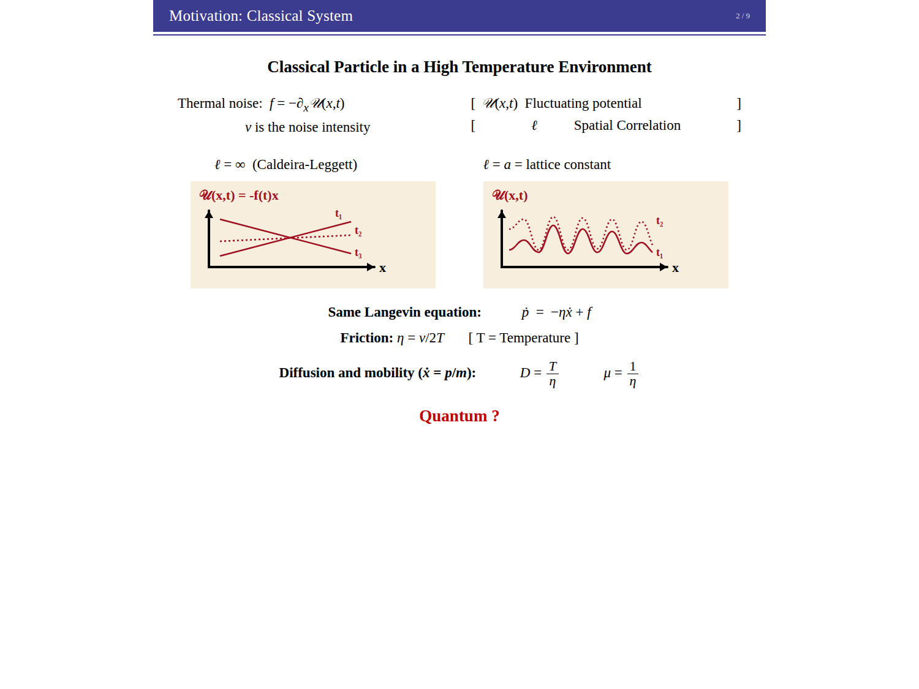Motivation: Classical System
2 / 9
Classical Particle in a High Temperature Environment
Thermal noise: f = −∂x𝒰(x,t)
ν is the noise intensity
[
𝒰(x,t) Fluctuating potential
]
[
ℓ Spatial Correlation
]
ℓ = ∞ (Caldeira-Leggett)
ℓ = a = lattice constant
𝒰(x,t) = -f(t)x x t₁ t₂ t₃
𝒰(x,t) x t₂ t₁
Same Langevin equation: ṗ = −ηẋ + f
Friction: η = ν/2T [ T = Temperature ]
Diffusion and mobility (ẋ = p/m): D = Tη μ = 1 η
Quantum ?